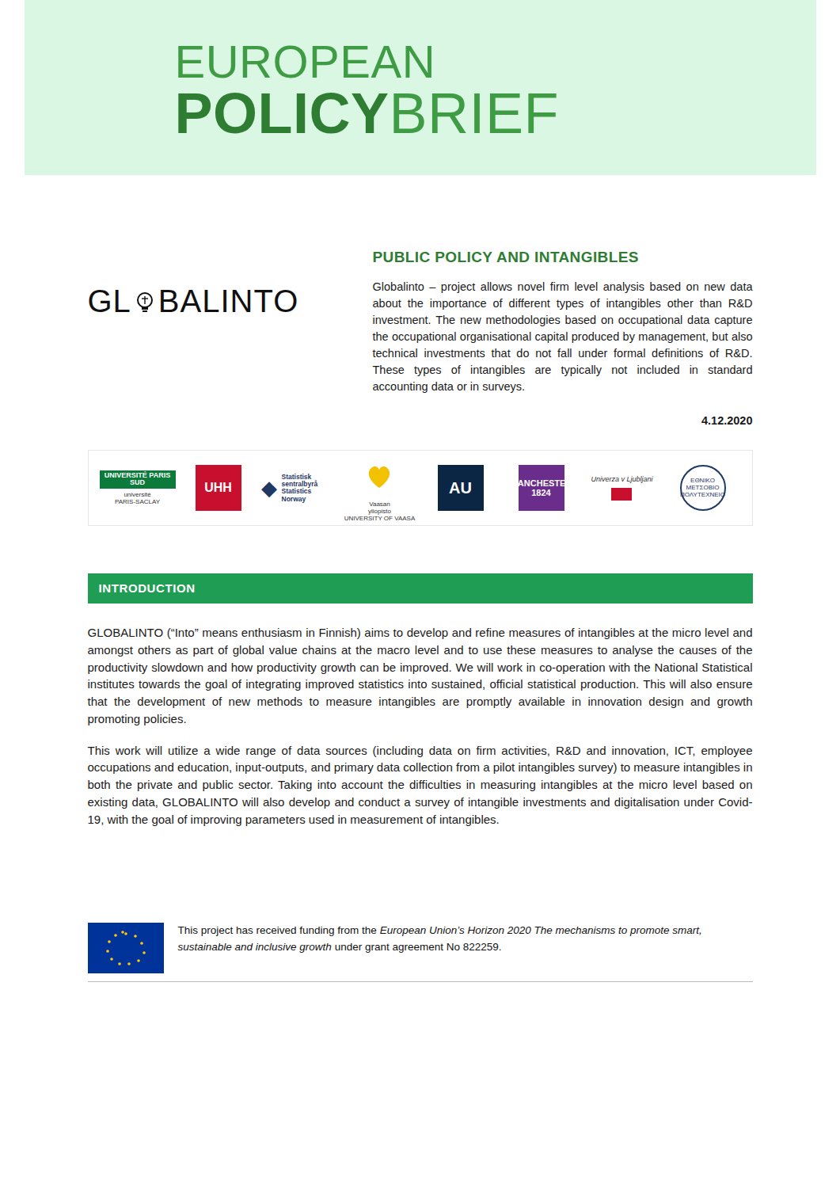EUROPEAN POLICY BRIEF
GL BALINTO
PUBLIC POLICY AND INTANGIBLES
Globalinto – project allows novel firm level analysis based on new data about the importance of different types of intangibles other than R&D investment. The new methodologies based on occupational data capture the occupational organisational capital produced by management, but also technical investments that do not fall under formal definitions of R&D. These types of intangibles are typically not included in standard accounting data or in surveys.
4.12.2020
UNIVERSITÉ PARIS SUD
université
PARIS-SACLAY
UHH
◆
Statistisk sentralbyrå
Statistics Norway
Vaasan
yliopisto
UNIVERSITY OF VAASA
AU
MANCHESTER
1824
Univerza v Ljubljani
ΕΘΝΙΚΟ
ΜΕΤΣΟΒΙΟ
ΠΟΛΥΤΕΧΝΕΙΟ
INTRODUCTION
GLOBALINTO (“Into” means enthusiasm in Finnish) aims to develop and refine measures of intangibles at the micro level and amongst others as part of global value chains at the macro level and to use these measures to analyse the causes of the productivity slowdown and how productivity growth can be improved. We will work in co-operation with the National Statistical institutes towards the goal of integrating improved statistics into sustained, official statistical production. This will also ensure that the development of new methods to measure intangibles are promptly available in innovation design and growth promoting policies.
This work will utilize a wide range of data sources (including data on firm activities, R&D and innovation, ICT, employee occupations and education, input-outputs, and primary data collection from a pilot intangibles survey) to measure intangibles in both the private and public sector. Taking into account the difficulties in measuring intangibles at the micro level based on existing data, GLOBALINTO will also develop and conduct a survey of intangible investments and digitalisation under Covid-19, with the goal of improving parameters used in measurement of intangibles.
This project has received funding from the European Union’s Horizon 2020 The mechanisms to promote smart, sustainable and inclusive growth under grant agreement No 822259.